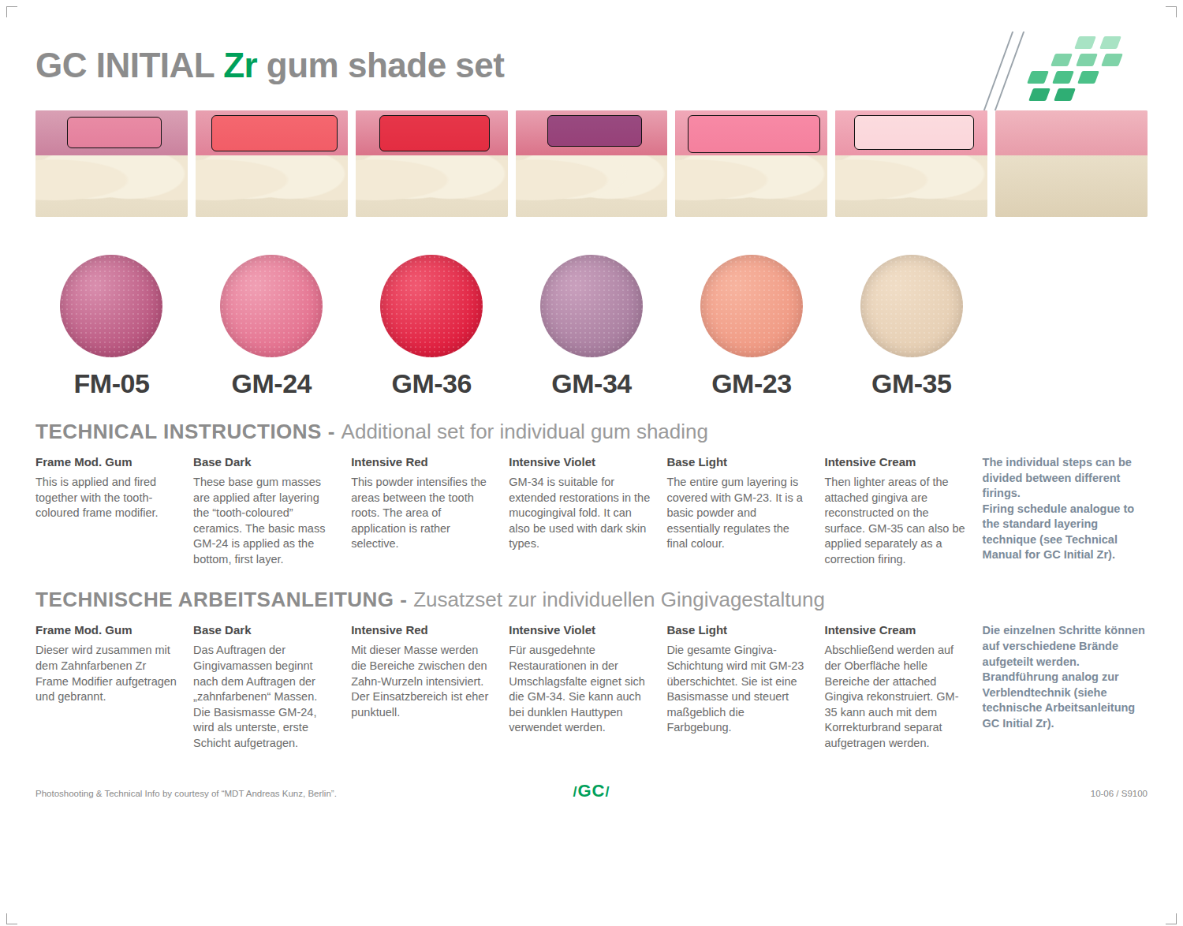GC INITIAL Zr gum shade set
FM-05
GM-24
GM-36
GM-34
GM-23
GM-35
TECHNICAL INSTRUCTIONS - Additional set for individual gum shading
Frame Mod. Gum
This is applied and fired together with the tooth-coloured frame modifier.
Base Dark
These base gum masses are applied after layering the “tooth-coloured” ceramics. The basic mass GM-24 is applied as the bottom, first layer.
Intensive Red
This powder intensifies the areas between the tooth roots. The area of application is rather selective.
Intensive Violet
GM-34 is suitable for extended restorations in the mucogingival fold. It can also be used with dark skin types.
Base Light
The entire gum layering is covered with GM-23. It is a basic powder and essentially regulates the final colour.
Intensive Cream
Then lighter areas of the attached gingiva are reconstructed on the surface. GM-35 can also be applied separately as a correction firing.
The individual steps can be divided between different firings.
Firing schedule analogue to the standard layering technique (see Technical Manual for GC Initial Zr).
TECHNISCHE ARBEITSANLEITUNG - Zusatzset zur individuellen Gingivagestaltung
Frame Mod. Gum
Dieser wird zusammen mit dem Zahnfarbenen Zr Frame Modifier aufgetragen und gebrannt.
Base Dark
Das Auftragen der Gingivamassen beginnt nach dem Auftragen der „zahnfarbenen“ Massen. Die Basismasse GM-24, wird als unterste, erste Schicht aufgetragen.
Intensive Red
Mit dieser Masse werden die Bereiche zwischen den Zahn-Wurzeln intensiviert. Der Einsatzbereich ist eher punktuell.
Intensive Violet
Für ausgedehnte Restaurationen in der Umschlagsfalte eignet sich die GM-34. Sie kann auch bei dunklen Hauttypen verwendet werden.
Base Light
Die gesamte Gingiva-Schichtung wird mit GM-23 überschichtet. Sie ist eine Basismasse und steuert maßgeblich die Farbgebung.
Intensive Cream
Abschließend werden auf der Oberfläche helle Bereiche der attached Gingiva rekonstruiert. GM-35 kann auch mit dem Korrekturbrand separat aufgetragen werden.
Die einzelnen Schritte können auf verschiedene Brände aufgeteilt werden. Brandführung analog zur Verblendtechnik (siehe technische Arbeitsanleitung GC Initial Zr).
Photoshooting & Technical Info by courtesy of “MDT Andreas Kunz, Berlin”.
/GC/
10-06 / S9100